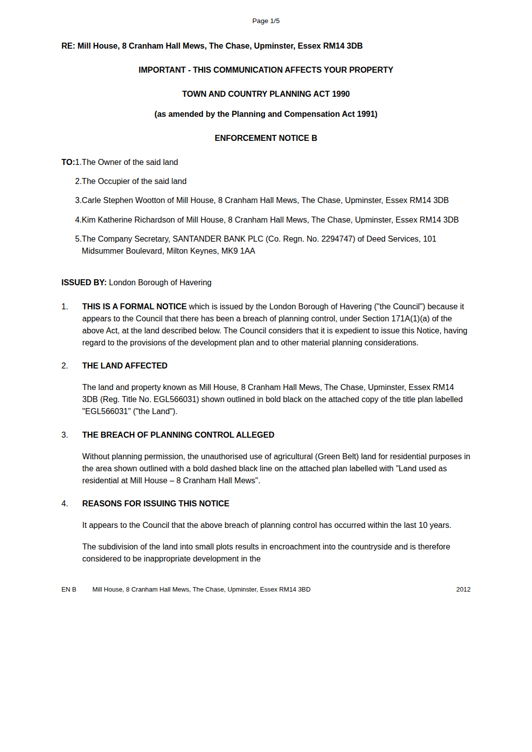Page 1/5
RE: Mill House, 8 Cranham Hall Mews, The Chase, Upminster, Essex RM14 3DB
IMPORTANT - THIS COMMUNICATION AFFECTS YOUR PROPERTY
TOWN AND COUNTRY PLANNING ACT 1990
(as amended by the Planning and Compensation Act 1991)
ENFORCEMENT NOTICE B
| TO: | 1. | The Owner of the said land |
| | 2. | The Occupier of the said land |
| | 3. | Carle Stephen Wootton of Mill House, 8 Cranham Hall Mews, The Chase, Upminster, Essex RM14 3DB |
| | 4. | Kim Katherine Richardson of Mill House, 8 Cranham Hall Mews, The Chase, Upminster, Essex RM14 3DB |
| | 5. | The Company Secretary, SANTANDER BANK PLC (Co. Regn. No. 2294747) of Deed Services, 101 Midsummer Boulevard, Milton Keynes, MK9 1AA |
ISSUED BY: London Borough of Havering
THIS IS A FORMAL NOTICE which is issued by the London Borough of Havering ("the Council") because it appears to the Council that there has been a breach of planning control, under Section 171A(1)(a) of the above Act, at the land described below. The Council considers that it is expedient to issue this Notice, having regard to the provisions of the development plan and to other material planning considerations.
THE LAND AFFECTED
The land and property known as Mill House, 8 Cranham Hall Mews, The Chase, Upminster, Essex RM14 3DB (Reg. Title No. EGL566031) shown outlined in bold black on the attached copy of the title plan labelled "EGL566031" ("the Land").
THE BREACH OF PLANNING CONTROL ALLEGED
Without planning permission, the unauthorised use of agricultural (Green Belt) land for residential purposes in the area shown outlined with a bold dashed black line on the attached plan labelled with "Land used as residential at Mill House – 8 Cranham Hall Mews".
REASONS FOR ISSUING THIS NOTICE
It appears to the Council that the above breach of planning control has occurred within the last 10 years.
The subdivision of the land into small plots results in encroachment into the countryside and is therefore considered to be inappropriate development in the
EN B Mill House, 8 Cranham Hall Mews, The Chase, Upminster, Essex RM14 3BD 2012